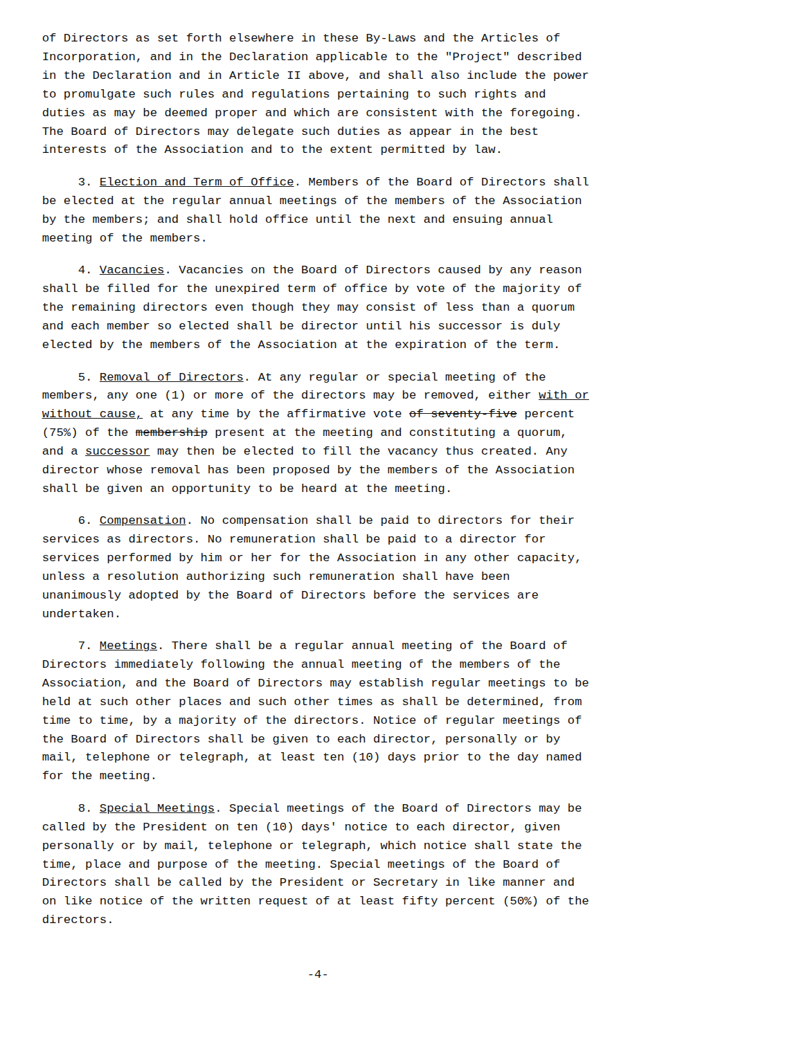of Directors as set forth elsewhere in these By-Laws and the Articles of Incorporation, and in the Declaration applicable to the "Project" described in the Declaration and in Article II above, and shall also include the power to promulgate such rules and regulations pertaining to such rights and duties as may be deemed proper and which are consistent with the foregoing. The Board of Directors may delegate such duties as appear in the best interests of the Association and to the extent permitted by law.
3. Election and Term of Office. Members of the Board of Directors shall be elected at the regular annual meetings of the members of the Association by the members; and shall hold office until the next and ensuing annual meeting of the members.
4. Vacancies. Vacancies on the Board of Directors caused by any reason shall be filled for the unexpired term of office by vote of the majority of the remaining directors even though they may consist of less than a quorum and each member so elected shall be director until his successor is duly elected by the members of the Association at the expiration of the term.
5. Removal of Directors. At any regular or special meeting of the members, any one (1) or more of the directors may be removed, either with or without cause, at any time by the affirmative vote of seventy-five percent (75%) of the membership present at the meeting and constituting a quorum, and a successor may then be elected to fill the vacancy thus created. Any director whose removal has been proposed by the members of the Association shall be given an opportunity to be heard at the meeting.
6. Compensation. No compensation shall be paid to directors for their services as directors. No remuneration shall be paid to a director for services performed by him or her for the Association in any other capacity, unless a resolution authorizing such remuneration shall have been unanimously adopted by the Board of Directors before the services are undertaken.
7. Meetings. There shall be a regular annual meeting of the Board of Directors immediately following the annual meeting of the members of the Association, and the Board of Directors may establish regular meetings to be held at such other places and such other times as shall be determined, from time to time, by a majority of the directors. Notice of regular meetings of the Board of Directors shall be given to each director, personally or by mail, telephone or telegraph, at least ten (10) days prior to the day named for the meeting.
8. Special Meetings. Special meetings of the Board of Directors may be called by the President on ten (10) days' notice to each director, given personally or by mail, telephone or telegraph, which notice shall state the time, place and purpose of the meeting. Special meetings of the Board of Directors shall be called by the President or Secretary in like manner and on like notice of the written request of at least fifty percent (50%) of the directors.
-4-